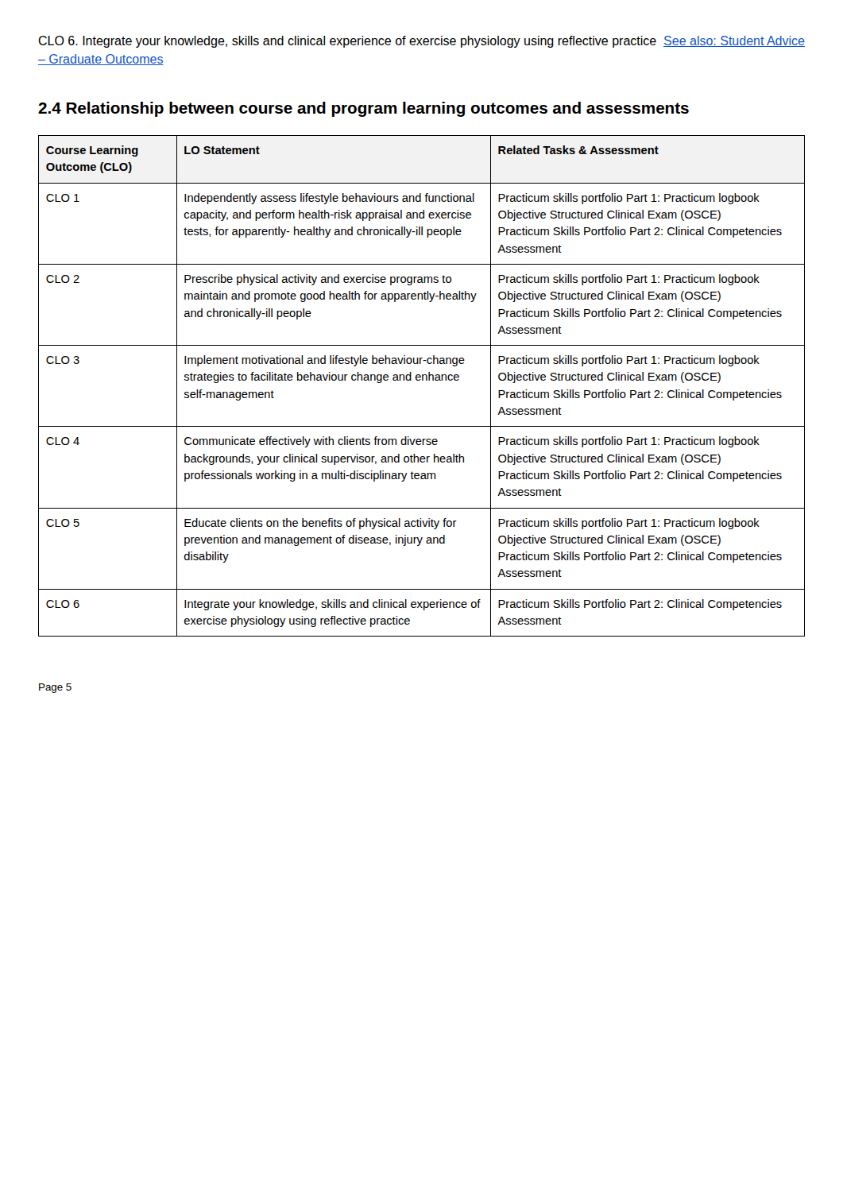CLO 6. Integrate your knowledge, skills and clinical experience of exercise physiology using reflective practice See also: Student Advice – Graduate Outcomes
2.4 Relationship between course and program learning outcomes and assessments
| Course Learning Outcome (CLO) | LO Statement | Related Tasks & Assessment |
| --- | --- | --- |
| CLO 1 | Independently assess lifestyle behaviours and functional capacity, and perform health-risk appraisal and exercise tests, for apparently- healthy and chronically-ill people | Practicum skills portfolio Part 1: Practicum logbook Objective Structured Clinical Exam (OSCE) Practicum Skills Portfolio Part 2: Clinical Competencies Assessment |
| CLO 2 | Prescribe physical activity and exercise programs to maintain and promote good health for apparently-healthy and chronically-ill people | Practicum skills portfolio Part 1: Practicum logbook Objective Structured Clinical Exam (OSCE) Practicum Skills Portfolio Part 2: Clinical Competencies Assessment |
| CLO 3 | Implement motivational and lifestyle behaviour-change strategies to facilitate behaviour change and enhance self-management | Practicum skills portfolio Part 1: Practicum logbook Objective Structured Clinical Exam (OSCE) Practicum Skills Portfolio Part 2: Clinical Competencies Assessment |
| CLO 4 | Communicate effectively with clients from diverse backgrounds, your clinical supervisor, and other health professionals working in a multi-disciplinary team | Practicum skills portfolio Part 1: Practicum logbook Objective Structured Clinical Exam (OSCE) Practicum Skills Portfolio Part 2: Clinical Competencies Assessment |
| CLO 5 | Educate clients on the benefits of physical activity for prevention and management of disease, injury and disability | Practicum skills portfolio Part 1: Practicum logbook Objective Structured Clinical Exam (OSCE) Practicum Skills Portfolio Part 2: Clinical Competencies Assessment |
| CLO 6 | Integrate your knowledge, skills and clinical experience of exercise physiology using reflective practice | Practicum Skills Portfolio Part 2: Clinical Competencies Assessment |
Page 5